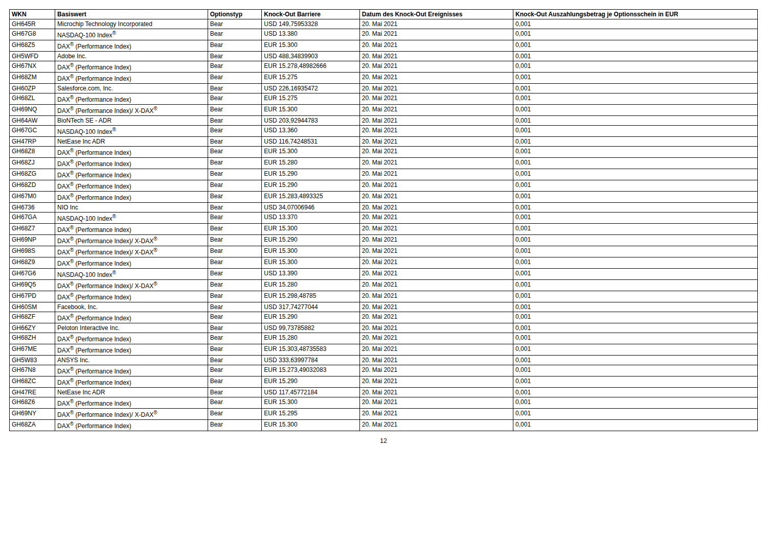| WKN | Basiswert | Optionstyp | Knock-Out Barriere | Datum des Knock-Out Ereignisses | Knock-Out Auszahlungsbetrag je Optionsschein in EUR |
| --- | --- | --- | --- | --- | --- |
| GH645R | Microchip Technology Incorporated | Bear | USD 149,75953328 | 20. Mai 2021 | 0,001 |
| GH67G8 | NASDAQ-100 Index ® | Bear | USD 13.380 | 20. Mai 2021 | 0,001 |
| GH68Z5 | DAX ® (Performance Index) | Bear | EUR 15.300 | 20. Mai 2021 | 0,001 |
| GH5WFD | Adobe Inc. | Bear | USD 488,34839903 | 20. Mai 2021 | 0,001 |
| GH67NX | DAX ® (Performance Index) | Bear | EUR 15.278,48982666 | 20. Mai 2021 | 0,001 |
| GH68ZM | DAX ® (Performance Index) | Bear | EUR 15.275 | 20. Mai 2021 | 0,001 |
| GH60ZP | Salesforce.com, Inc. | Bear | USD 226,16935472 | 20. Mai 2021 | 0,001 |
| GH68ZL | DAX ® (Performance Index) | Bear | EUR 15.275 | 20. Mai 2021 | 0,001 |
| GH69NQ | DAX ® (Performance Index)/ X-DAX ® | Bear | EUR 15.300 | 20. Mai 2021 | 0,001 |
| GH64AW | BioNTech SE - ADR | Bear | USD 203,92944783 | 20. Mai 2021 | 0,001 |
| GH67GC | NASDAQ-100 Index ® | Bear | USD 13.360 | 20. Mai 2021 | 0,001 |
| GH47RP | NetEase Inc ADR | Bear | USD 116,74248531 | 20. Mai 2021 | 0,001 |
| GH68Z8 | DAX ® (Performance Index) | Bear | EUR 15.300 | 20. Mai 2021 | 0,001 |
| GH68ZJ | DAX ® (Performance Index) | Bear | EUR 15.280 | 20. Mai 2021 | 0,001 |
| GH68ZG | DAX ® (Performance Index) | Bear | EUR 15.290 | 20. Mai 2021 | 0,001 |
| GH68ZD | DAX ® (Performance Index) | Bear | EUR 15.290 | 20. Mai 2021 | 0,001 |
| GH67M0 | DAX ® (Performance Index) | Bear | EUR 15.283,4893325 | 20. Mai 2021 | 0,001 |
| GH6736 | NIO Inc | Bear | USD 34,07006946 | 20. Mai 2021 | 0,001 |
| GH67GA | NASDAQ-100 Index ® | Bear | USD 13.370 | 20. Mai 2021 | 0,001 |
| GH68Z7 | DAX ® (Performance Index) | Bear | EUR 15.300 | 20. Mai 2021 | 0,001 |
| GH69NP | DAX ® (Performance Index)/ X-DAX ® | Bear | EUR 15.290 | 20. Mai 2021 | 0,001 |
| GH698S | DAX ® (Performance Index)/ X-DAX ® | Bear | EUR 15.300 | 20. Mai 2021 | 0,001 |
| GH68Z9 | DAX ® (Performance Index) | Bear | EUR 15.300 | 20. Mai 2021 | 0,001 |
| GH67G6 | NASDAQ-100 Index ® | Bear | USD 13.390 | 20. Mai 2021 | 0,001 |
| GH69Q5 | DAX ® (Performance Index)/ X-DAX ® | Bear | EUR 15.280 | 20. Mai 2021 | 0,001 |
| GH67PD | DAX ® (Performance Index) | Bear | EUR 15.298,48785 | 20. Mai 2021 | 0,001 |
| GH60SM | Facebook, Inc. | Bear | USD 317,74277044 | 20. Mai 2021 | 0,001 |
| GH68ZF | DAX ® (Performance Index) | Bear | EUR 15.290 | 20. Mai 2021 | 0,001 |
| GH66ZY | Peloton Interactive Inc. | Bear | USD 99,73785882 | 20. Mai 2021 | 0,001 |
| GH68ZH | DAX ® (Performance Index) | Bear | EUR 15.280 | 20. Mai 2021 | 0,001 |
| GH67ME | DAX ® (Performance Index) | Bear | EUR 15.303,48735583 | 20. Mai 2021 | 0,001 |
| GH5W83 | ANSYS Inc. | Bear | USD 333,63997784 | 20. Mai 2021 | 0,001 |
| GH67N8 | DAX ® (Performance Index) | Bear | EUR 15.273,49032083 | 20. Mai 2021 | 0,001 |
| GH68ZC | DAX ® (Performance Index) | Bear | EUR 15.290 | 20. Mai 2021 | 0,001 |
| GH47RE | NetEase Inc ADR | Bear | USD 117,45772184 | 20. Mai 2021 | 0,001 |
| GH68Z6 | DAX ® (Performance Index) | Bear | EUR 15.300 | 20. Mai 2021 | 0,001 |
| GH69NY | DAX ® (Performance Index)/ X-DAX ® | Bear | EUR 15.295 | 20. Mai 2021 | 0,001 |
| GH68ZA | DAX ® (Performance Index) | Bear | EUR 15.300 | 20. Mai 2021 | 0,001 |
12